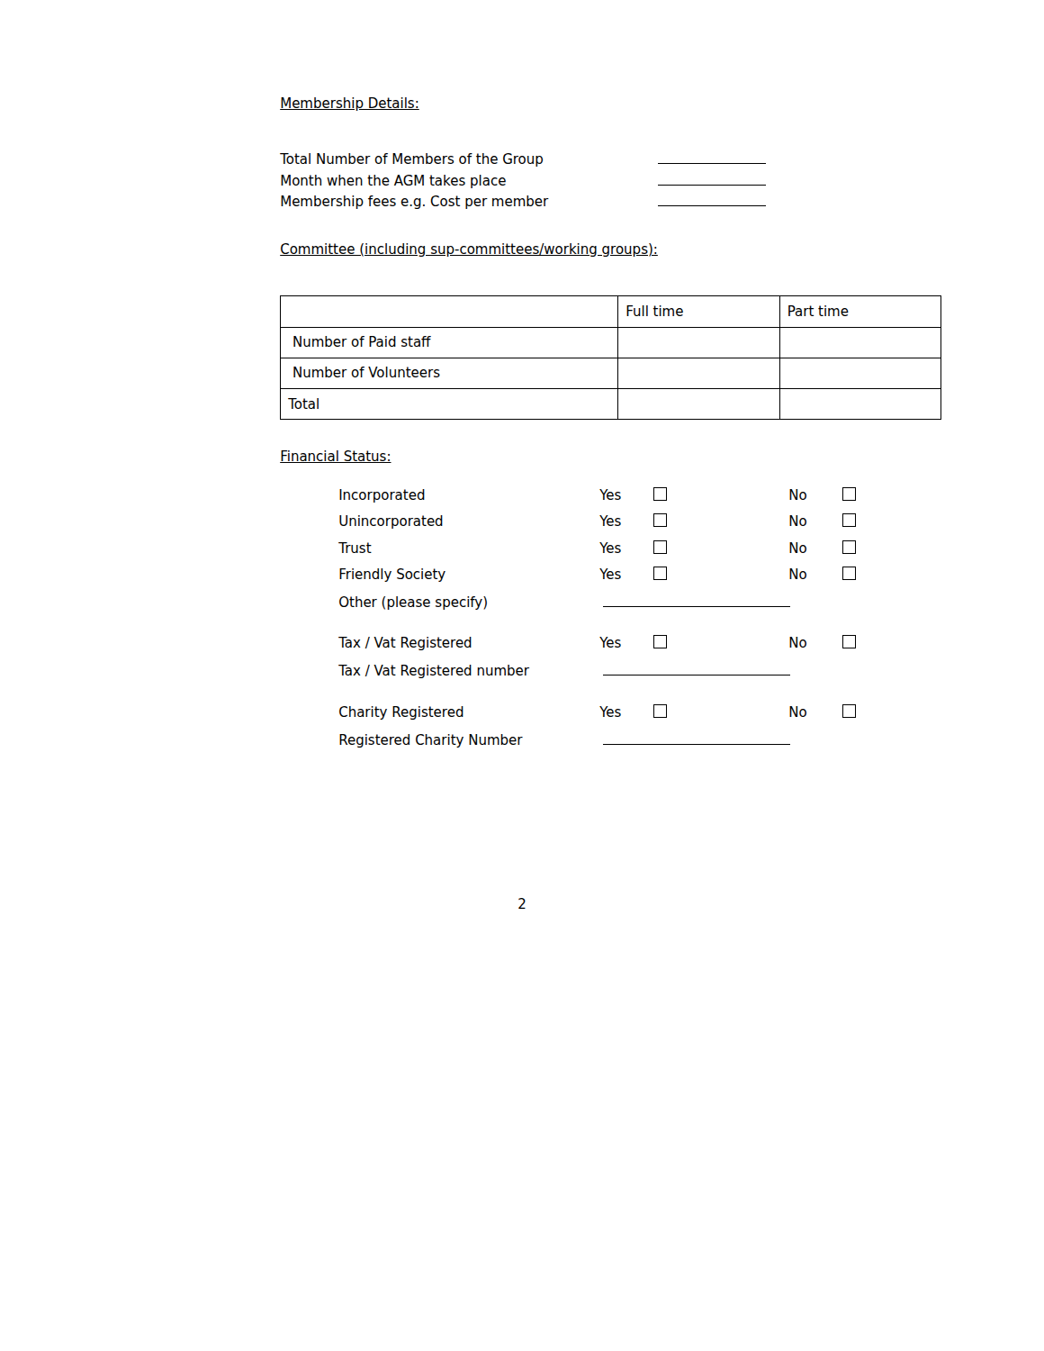Membership Details:
Total Number of Members of the Group
Month when the AGM takes place
Membership fees e.g. Cost per member
Committee (including sup-committees/working groups):
| | Full time | Part time |
| --- | --- | --- |
| Number of Paid staff | | |
| Number of Volunteers | | |
| Total | | |
Financial Status:
Incorporated Yes No
Unincorporated Yes No
Trust Yes No
Friendly Society Yes No
Other (please specify)
Tax / Vat Registered Yes No
Tax / Vat Registered number
Charity Registered Yes No
Registered Charity Number
2